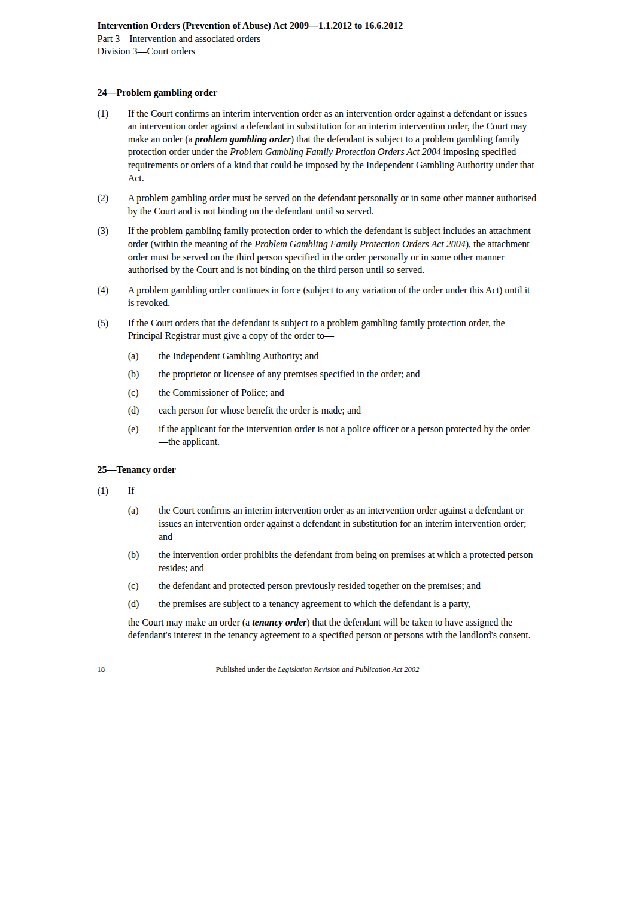Intervention Orders (Prevention of Abuse) Act 2009—1.1.2012 to 16.6.2012
Part 3—Intervention and associated orders
Division 3—Court orders
24—Problem gambling order
(1) If the Court confirms an interim intervention order as an intervention order against a defendant or issues an intervention order against a defendant in substitution for an interim intervention order, the Court may make an order (a problem gambling order) that the defendant is subject to a problem gambling family protection order under the Problem Gambling Family Protection Orders Act 2004 imposing specified requirements or orders of a kind that could be imposed by the Independent Gambling Authority under that Act.
(2) A problem gambling order must be served on the defendant personally or in some other manner authorised by the Court and is not binding on the defendant until so served.
(3) If the problem gambling family protection order to which the defendant is subject includes an attachment order (within the meaning of the Problem Gambling Family Protection Orders Act 2004), the attachment order must be served on the third person specified in the order personally or in some other manner authorised by the Court and is not binding on the third person until so served.
(4) A problem gambling order continues in force (subject to any variation of the order under this Act) until it is revoked.
(5) If the Court orders that the defendant is subject to a problem gambling family protection order, the Principal Registrar must give a copy of the order to—
(a) the Independent Gambling Authority; and
(b) the proprietor or licensee of any premises specified in the order; and
(c) the Commissioner of Police; and
(d) each person for whose benefit the order is made; and
(e) if the applicant for the intervention order is not a police officer or a person protected by the order—the applicant.
25—Tenancy order
(1) If—
(a) the Court confirms an interim intervention order as an intervention order against a defendant or issues an intervention order against a defendant in substitution for an interim intervention order; and
(b) the intervention order prohibits the defendant from being on premises at which a protected person resides; and
(c) the defendant and protected person previously resided together on the premises; and
(d) the premises are subject to a tenancy agreement to which the defendant is a party,
the Court may make an order (a tenancy order) that the defendant will be taken to have assigned the defendant's interest in the tenancy agreement to a specified person or persons with the landlord's consent.
18
Published under the Legislation Revision and Publication Act 2002